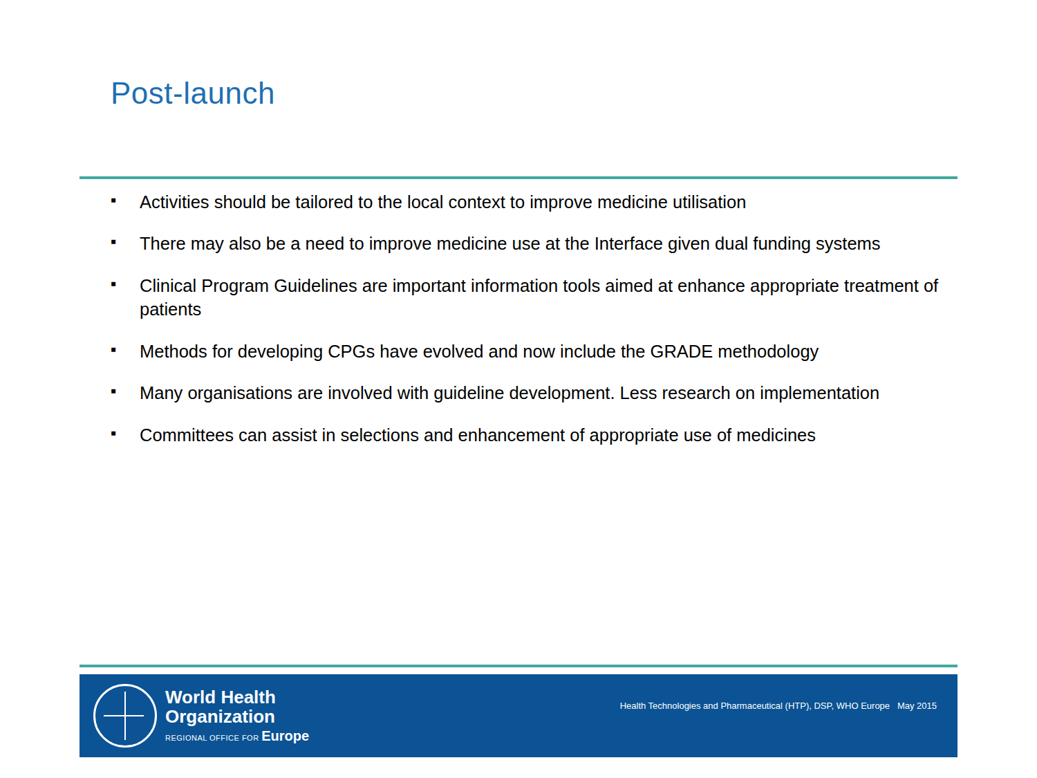Post-launch
Activities should be tailored to the local context to improve medicine utilisation
There may also be a need to improve medicine use at the Interface given dual funding systems
Clinical Program Guidelines are important information tools aimed at enhance appropriate treatment of patients
Methods for developing CPGs have evolved and now include the GRADE methodology
Many organisations are involved with guideline development. Less research on implementation
Committees can assist in selections and enhancement of appropriate use of medicines
World Health
Organization
REGIONAL OFFICE FOR Europe
Health Technologies and Pharmaceutical (HTP), DSP, WHO Europe May 2015